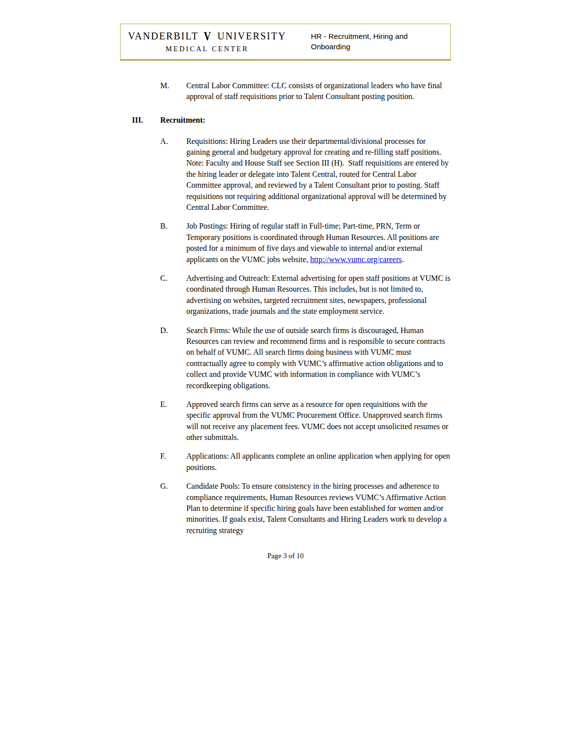VANDERBILT V UNIVERSITY
MEDICAL CENTER
HR - Recruitment, Hiring and Onboarding
M.
Central Labor Committee: CLC consists of organizational leaders who have final approval of staff requisitions prior to Talent Consultant posting position.
III.
Recruitment:
A.
Requisitions: Hiring Leaders use their departmental/divisional processes for gaining general and budgetary approval for creating and re-filling staff positions. Note: Faculty and House Staff see Section III (H). Staff requisitions are entered by the hiring leader or delegate into Talent Central, routed for Central Labor Committee approval, and reviewed by a Talent Consultant prior to posting. Staff requisitions not requiring additional organizational approval will be determined by Central Labor Committee.
B.
Job Postings: Hiring of regular staff in Full-time; Part-time, PRN, Term or Temporary positions is coordinated through Human Resources. All positions are posted for a minimum of five days and viewable to internal and/or external applicants on the VUMC jobs website, http://www.vumc.org/careers.
C.
Advertising and Outreach: External advertising for open staff positions at VUMC is coordinated through Human Resources. This includes, but is not limited to, advertising on websites, targeted recruitment sites, newspapers, professional organizations, trade journals and the state employment service.
D.
Search Firms: While the use of outside search firms is discouraged, Human Resources can review and recommend firms and is responsible to secure contracts on behalf of VUMC. All search firms doing business with VUMC must contractually agree to comply with VUMC’s affirmative action obligations and to collect and provide VUMC with information in compliance with VUMC’s recordkeeping obligations.
E.
Approved search firms can serve as a resource for open requisitions with the specific approval from the VUMC Procurement Office. Unapproved search firms will not receive any placement fees. VUMC does not accept unsolicited resumes or other submittals.
F.
Applications: All applicants complete an online application when applying for open positions.
G.
Candidate Pools: To ensure consistency in the hiring processes and adherence to compliance requirements, Human Resources reviews VUMC’s Affirmative Action Plan to determine if specific hiring goals have been established for women and/or minorities. If goals exist, Talent Consultants and Hiring Leaders work to develop a recruiting strategy
Page 3 of 10